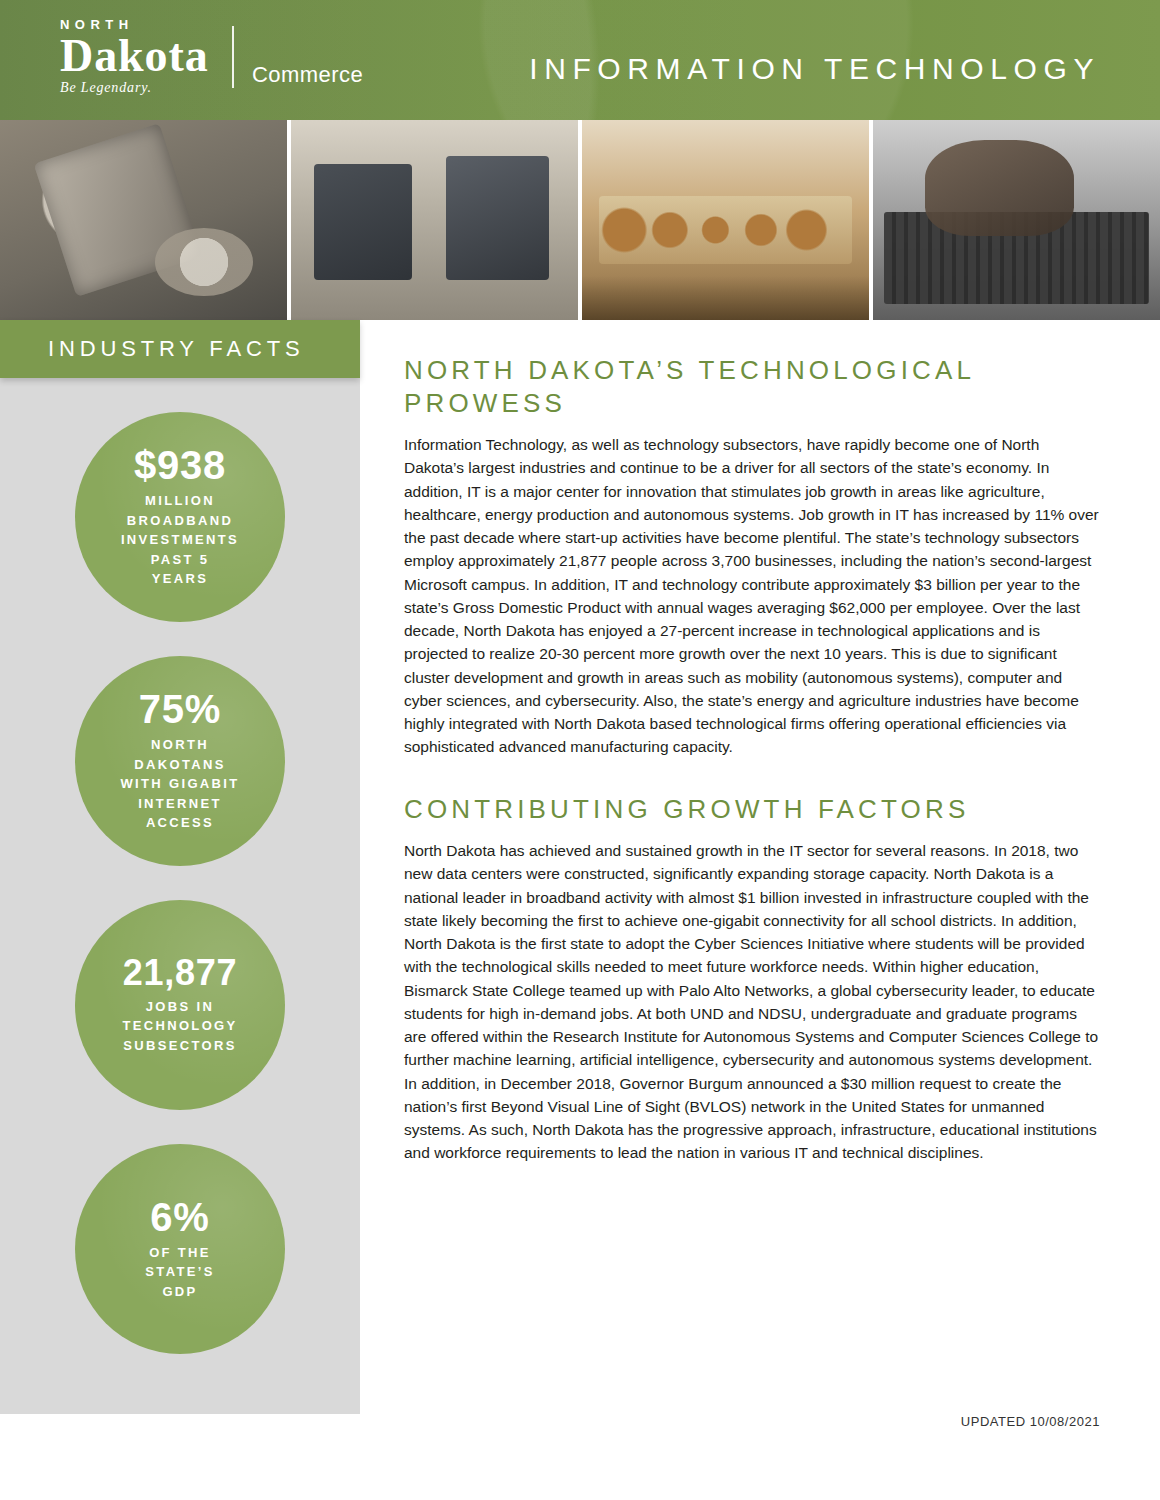NORTH
Dakota
Be Legendary.
Commerce
INFORMATION TECHNOLOGY
INDUSTRY FACTS
$938 MILLION
BROADBAND
INVESTMENTS
PAST 5
YEARS
75% NORTH
DAKOTANS
WITH GIGABIT
INTERNET
ACCESS
21,877 JOBS IN
TECHNOLOGY
SUBSECTORS
6% OF THE
STATE’S
GDP
NORTH DAKOTA’S TECHNOLOGICAL PROWESS
Information Technology, as well as technology subsectors, have rapidly become one of North Dakota’s largest industries and continue to be a driver for all sectors of the state’s economy. In addition, IT is a major center for innovation that stimulates job growth in areas like agriculture, healthcare, energy production and autonomous systems. Job growth in IT has increased by 11% over the past decade where start-up activities have become plentiful. The state’s technology subsectors employ approximately 21,877 people across 3,700 businesses, including the nation’s second-largest Microsoft campus. In addition, IT and technology contribute approximately $3 billion per year to the state’s Gross Domestic Product with annual wages averaging $62,000 per employee. Over the last decade, North Dakota has enjoyed a 27-percent increase in technological applications and is projected to realize 20-30 percent more growth over the next 10 years. This is due to significant cluster development and growth in areas such as mobility (autonomous systems), computer and cyber sciences, and cybersecurity. Also, the state’s energy and agriculture industries have become highly integrated with North Dakota based technological firms offering operational efficiencies via sophisticated advanced manufacturing capacity.
CONTRIBUTING GROWTH FACTORS
North Dakota has achieved and sustained growth in the IT sector for several reasons. In 2018, two new data centers were constructed, significantly expanding storage capacity. North Dakota is a national leader in broadband activity with almost $1 billion invested in infrastructure coupled with the state likely becoming the first to achieve one-gigabit connectivity for all school districts. In addition, North Dakota is the first state to adopt the Cyber Sciences Initiative where students will be provided with the technological skills needed to meet future workforce needs. Within higher education, Bismarck State College teamed up with Palo Alto Networks, a global cybersecurity leader, to educate students for high in-demand jobs. At both UND and NDSU, undergraduate and graduate programs are offered within the Research Institute for Autonomous Systems and Computer Sciences College to further machine learning, artificial intelligence, cybersecurity and autonomous systems development. In addition, in December 2018, Governor Burgum announced a $30 million request to create the nation’s first Beyond Visual Line of Sight (BVLOS) network in the United States for unmanned systems. As such, North Dakota has the progressive approach, infrastructure, educational institutions and workforce requirements to lead the nation in various IT and technical disciplines.
UPDATED 10/08/2021